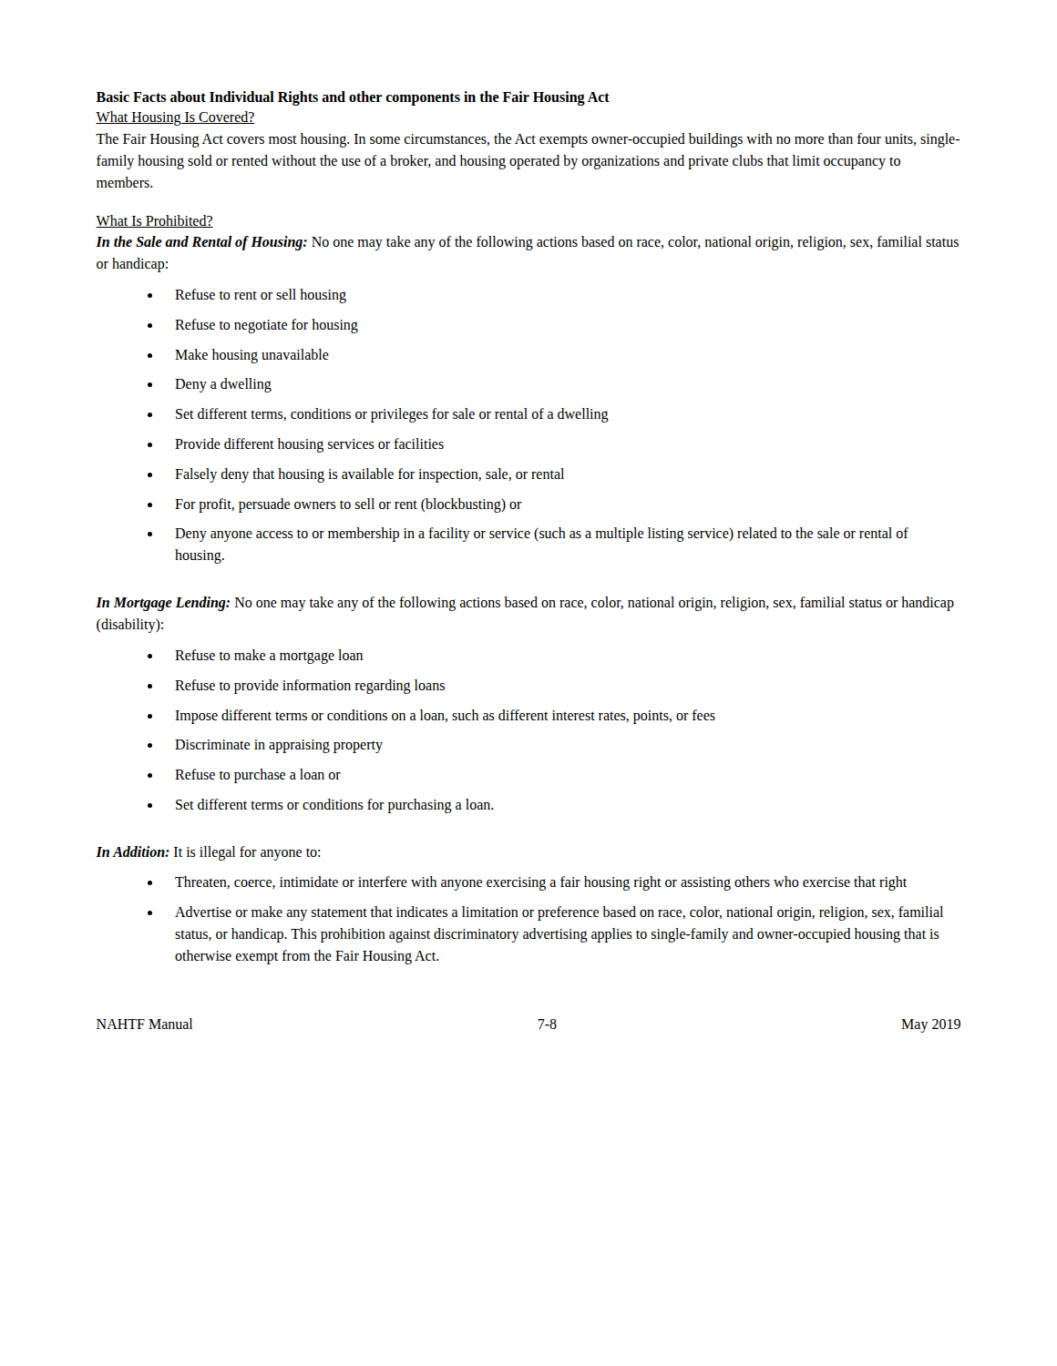Basic Facts about Individual Rights and other components in the Fair Housing Act
What Housing Is Covered?
The Fair Housing Act covers most housing. In some circumstances, the Act exempts owner-occupied buildings with no more than four units, single-family housing sold or rented without the use of a broker, and housing operated by organizations and private clubs that limit occupancy to members.
What Is Prohibited?
In the Sale and Rental of Housing: No one may take any of the following actions based on race, color, national origin, religion, sex, familial status or handicap:
Refuse to rent or sell housing
Refuse to negotiate for housing
Make housing unavailable
Deny a dwelling
Set different terms, conditions or privileges for sale or rental of a dwelling
Provide different housing services or facilities
Falsely deny that housing is available for inspection, sale, or rental
For profit, persuade owners to sell or rent (blockbusting) or
Deny anyone access to or membership in a facility or service (such as a multiple listing service) related to the sale or rental of housing.
In Mortgage Lending: No one may take any of the following actions based on race, color, national origin, religion, sex, familial status or handicap (disability):
Refuse to make a mortgage loan
Refuse to provide information regarding loans
Impose different terms or conditions on a loan, such as different interest rates, points, or fees
Discriminate in appraising property
Refuse to purchase a loan or
Set different terms or conditions for purchasing a loan.
In Addition: It is illegal for anyone to:
Threaten, coerce, intimidate or interfere with anyone exercising a fair housing right or assisting others who exercise that right
Advertise or make any statement that indicates a limitation or preference based on race, color, national origin, religion, sex, familial status, or handicap. This prohibition against discriminatory advertising applies to single-family and owner-occupied housing that is otherwise exempt from the Fair Housing Act.
NAHTF Manual 7-8 May 2019